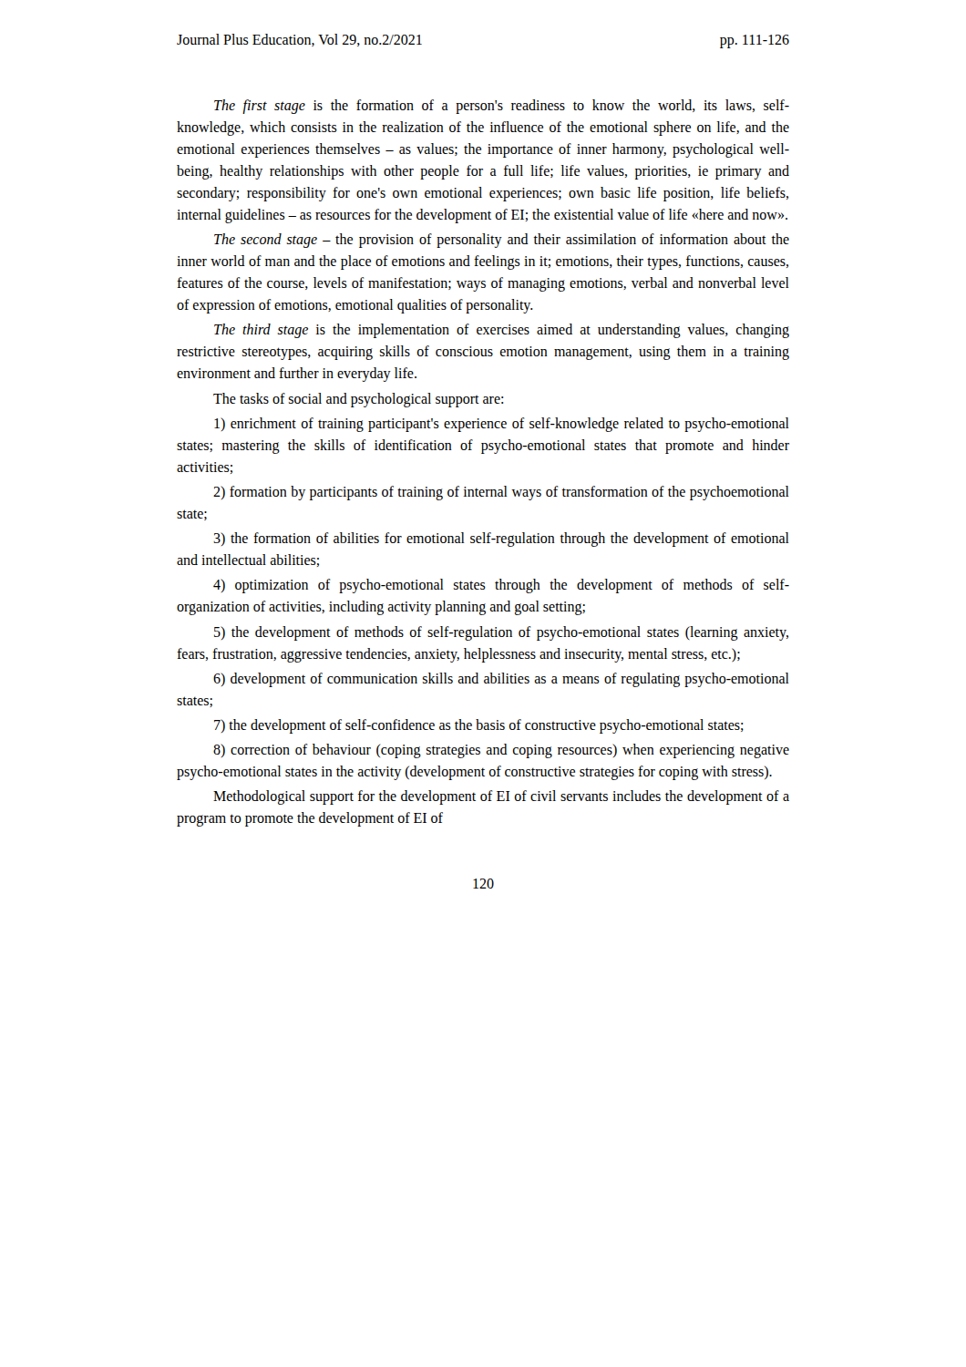Journal Plus Education, Vol 29, no.2/2021
pp. 111-126
The first stage is the formation of a person's readiness to know the world, its laws, self-knowledge, which consists in the realization of the influence of the emotional sphere on life, and the emotional experiences themselves – as values; the importance of inner harmony, psychological well-being, healthy relationships with other people for a full life; life values, priorities, ie primary and secondary; responsibility for one's own emotional experiences; own basic life position, life beliefs, internal guidelines – as resources for the development of EI; the existential value of life «here and now».
The second stage – the provision of personality and their assimilation of information about the inner world of man and the place of emotions and feelings in it; emotions, their types, functions, causes, features of the course, levels of manifestation; ways of managing emotions, verbal and nonverbal level of expression of emotions, emotional qualities of personality.
The third stage is the implementation of exercises aimed at understanding values, changing restrictive stereotypes, acquiring skills of conscious emotion management, using them in a training environment and further in everyday life.
The tasks of social and psychological support are:
1) enrichment of training participant's experience of self-knowledge related to psycho-emotional states; mastering the skills of identification of psycho-emotional states that promote and hinder activities;
2) formation by participants of training of internal ways of transformation of the psychoemotional state;
3) the formation of abilities for emotional self-regulation through the development of emotional and intellectual abilities;
4) optimization of psycho-emotional states through the development of methods of self-organization of activities, including activity planning and goal setting;
5) the development of methods of self-regulation of psycho-emotional states (learning anxiety, fears, frustration, aggressive tendencies, anxiety, helplessness and insecurity, mental stress, etc.);
6) development of communication skills and abilities as a means of regulating psycho-emotional states;
7) the development of self-confidence as the basis of constructive psycho-emotional states;
8) correction of behaviour (coping strategies and coping resources) when experiencing negative psycho-emotional states in the activity (development of constructive strategies for coping with stress).
Methodological support for the development of EI of civil servants includes the development of a program to promote the development of EI of
120